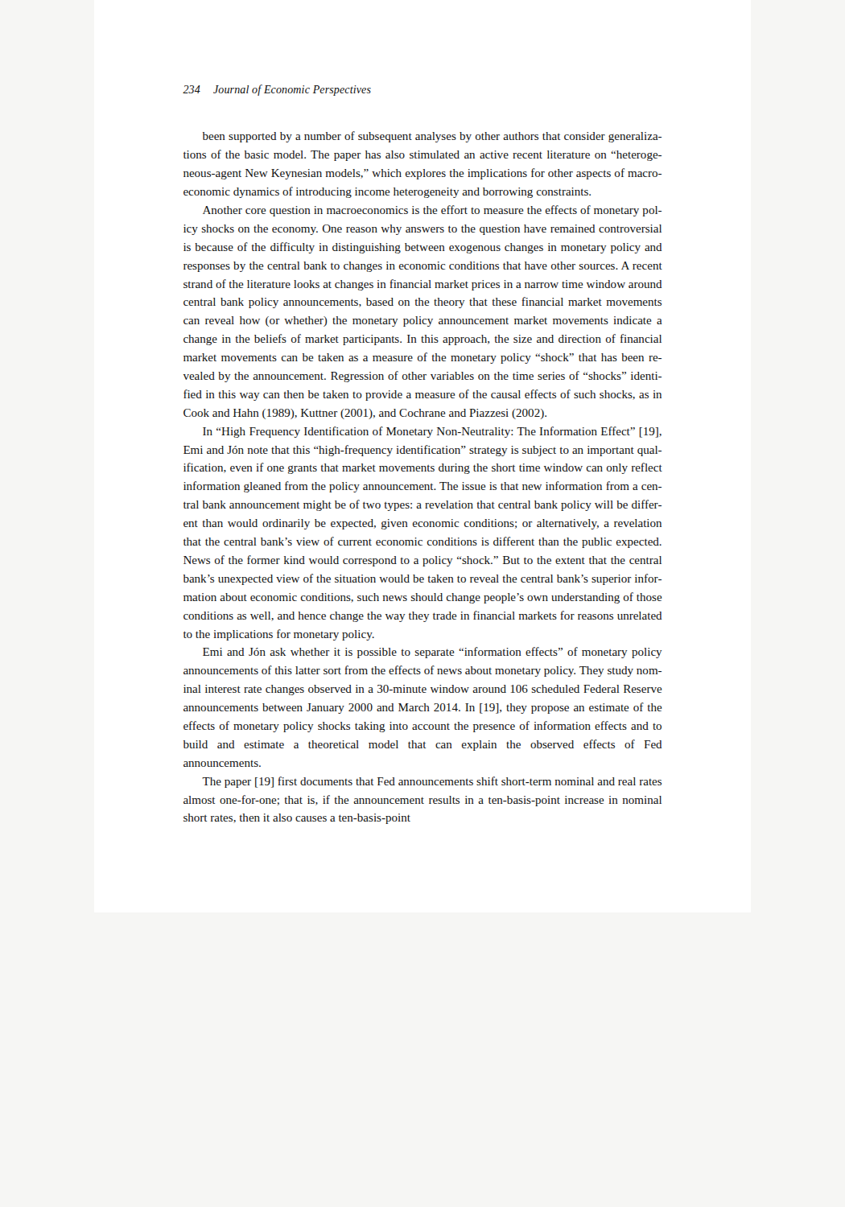234 Journal of Economic Perspectives
been supported by a number of subsequent analyses by other authors that consider generalizations of the basic model. The paper has also stimulated an active recent literature on “heterogeneous-agent New Keynesian models,” which explores the implications for other aspects of macroeconomic dynamics of introducing income heterogeneity and borrowing constraints.
Another core question in macroeconomics is the effort to measure the effects of monetary policy shocks on the economy. One reason why answers to the question have remained controversial is because of the difficulty in distinguishing between exogenous changes in monetary policy and responses by the central bank to changes in economic conditions that have other sources. A recent strand of the literature looks at changes in financial market prices in a narrow time window around central bank policy announcements, based on the theory that these financial market movements can reveal how (or whether) the monetary policy announcement market movements indicate a change in the beliefs of market participants. In this approach, the size and direction of financial market movements can be taken as a measure of the monetary policy “shock” that has been revealed by the announcement. Regression of other variables on the time series of “shocks” identified in this way can then be taken to provide a measure of the causal effects of such shocks, as in Cook and Hahn (1989), Kuttner (2001), and Cochrane and Piazzesi (2002).
In “High Frequency Identification of Monetary Non-Neutrality: The Information Effect” [19], Emi and Jón note that this “high-frequency identification” strategy is subject to an important qualification, even if one grants that market movements during the short time window can only reflect information gleaned from the policy announcement. The issue is that new information from a central bank announcement might be of two types: a revelation that central bank policy will be different than would ordinarily be expected, given economic conditions; or alternatively, a revelation that the central bank’s view of current economic conditions is different than the public expected. News of the former kind would correspond to a policy “shock.” But to the extent that the central bank’s unexpected view of the situation would be taken to reveal the central bank’s superior information about economic conditions, such news should change people’s own understanding of those conditions as well, and hence change the way they trade in financial markets for reasons unrelated to the implications for monetary policy.
Emi and Jón ask whether it is possible to separate “information effects” of monetary policy announcements of this latter sort from the effects of news about monetary policy. They study nominal interest rate changes observed in a 30-minute window around 106 scheduled Federal Reserve announcements between January 2000 and March 2014. In [19], they propose an estimate of the effects of monetary policy shocks taking into account the presence of information effects and to build and estimate a theoretical model that can explain the observed effects of Fed announcements.
The paper [19] first documents that Fed announcements shift short-term nominal and real rates almost one-for-one; that is, if the announcement results in a ten-basis-point increase in nominal short rates, then it also causes a ten-basis-point